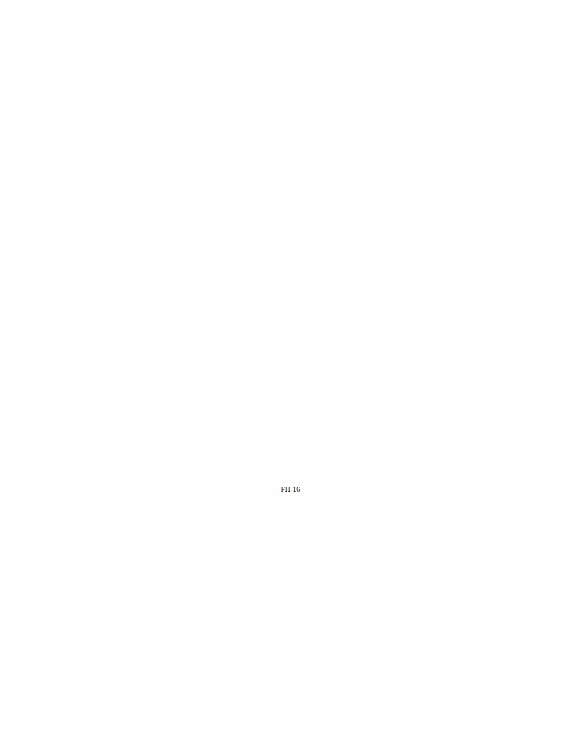FH-16